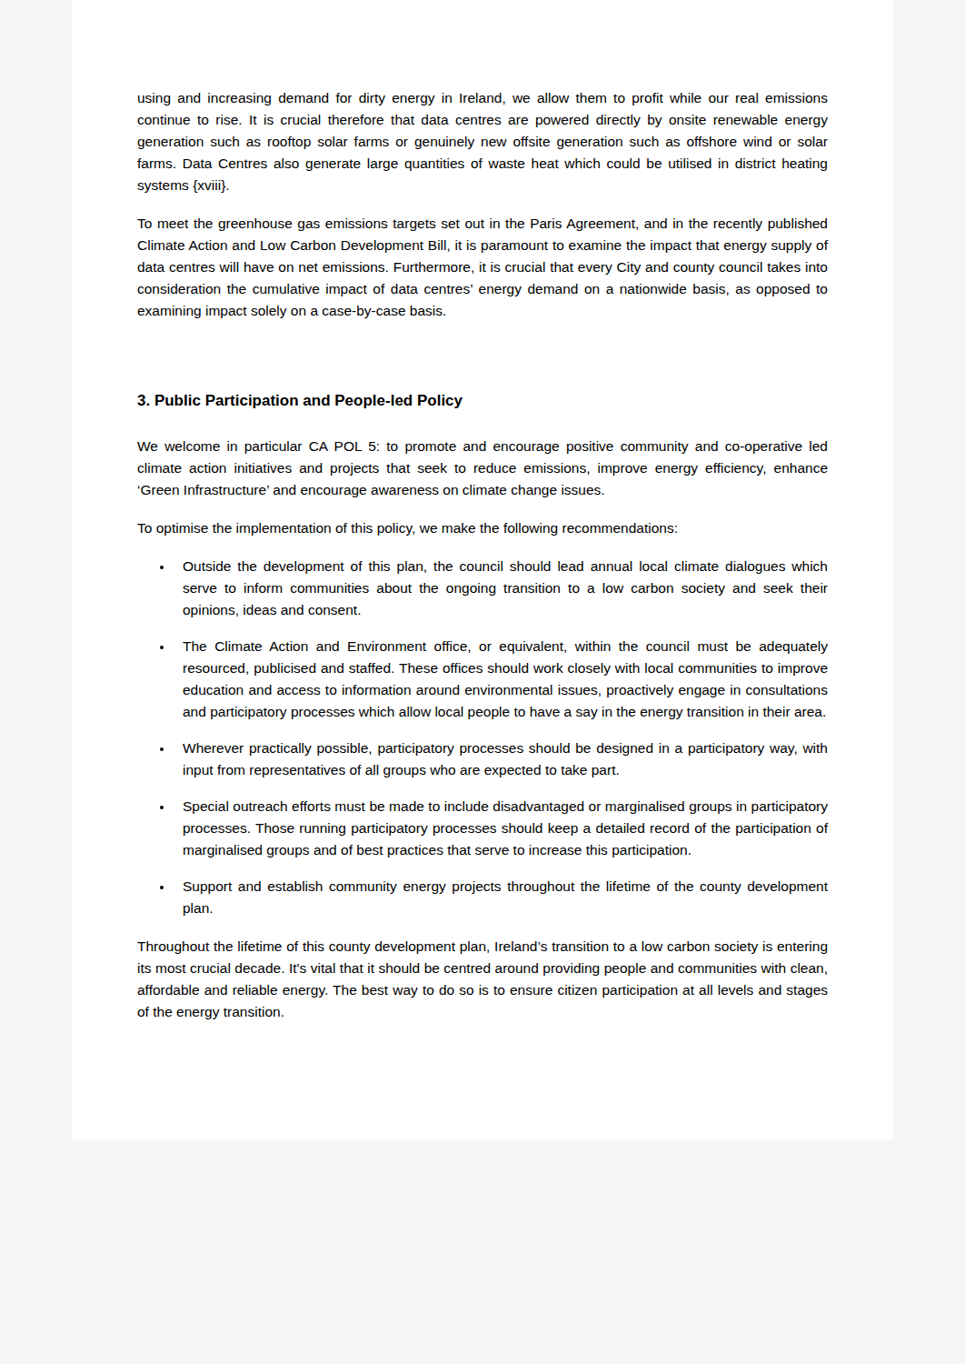using and increasing demand for dirty energy in Ireland, we allow them to profit while our real emissions continue to rise. It is crucial therefore that data centres are powered directly by onsite renewable energy generation such as rooftop solar farms or genuinely new offsite generation such as offshore wind or solar farms. Data Centres also generate large quantities of waste heat which could be utilised in district heating systems {xviii}.
To meet the greenhouse gas emissions targets set out in the Paris Agreement, and in the recently published Climate Action and Low Carbon Development Bill, it is paramount to examine the impact that energy supply of data centres will have on net emissions. Furthermore, it is crucial that every City and county council takes into consideration the cumulative impact of data centres’ energy demand on a nationwide basis, as opposed to examining impact solely on a case-by-case basis.
3. Public Participation and People-led Policy
We welcome in particular CA POL 5: to promote and encourage positive community and co‑operative led climate action initiatives and projects that seek to reduce emissions, improve energy efficiency, enhance ‘Green Infrastructure’ and encourage awareness on climate change issues.
To optimise the implementation of this policy, we make the following recommendations:
Outside the development of this plan, the council should lead annual local climate dialogues which serve to inform communities about the ongoing transition to a low carbon society and seek their opinions, ideas and consent.
The Climate Action and Environment office, or equivalent, within the council must be adequately resourced, publicised and staffed. These offices should work closely with local communities to improve education and access to information around environmental issues, proactively engage in consultations and participatory processes which allow local people to have a say in the energy transition in their area.
Wherever practically possible, participatory processes should be designed in a participatory way, with input from representatives of all groups who are expected to take part.
Special outreach efforts must be made to include disadvantaged or marginalised groups in participatory processes. Those running participatory processes should keep a detailed record of the participation of marginalised groups and of best practices that serve to increase this participation.
Support and establish community energy projects throughout the lifetime of the county development plan.
Throughout the lifetime of this county development plan, Ireland’s transition to a low carbon society is entering its most crucial decade. It's vital that it should be centred around providing people and communities with clean, affordable and reliable energy. The best way to do so is to ensure citizen participation at all levels and stages of the energy transition.